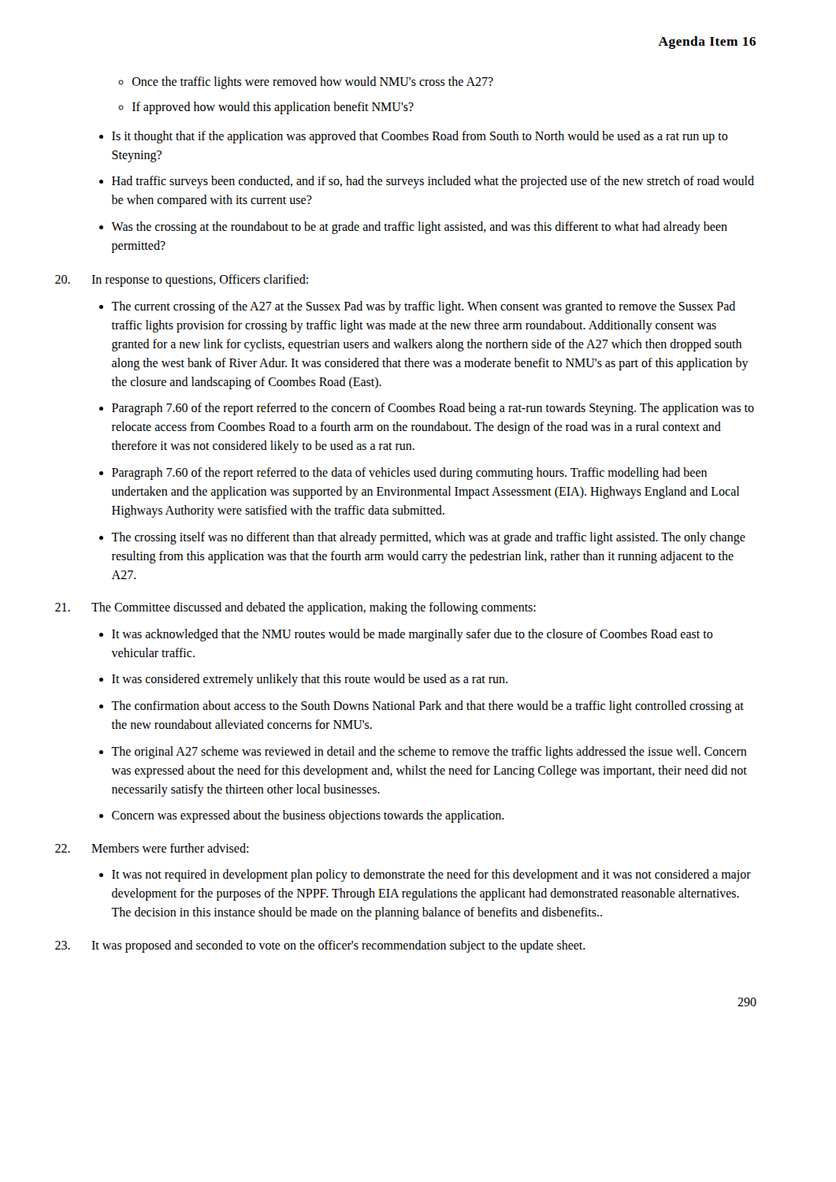Agenda Item 16
Once the traffic lights were removed how would NMU's cross the A27?
If approved how would this application benefit NMU's?
Is it thought that if the application was approved that Coombes Road from South to North would be used as a rat run up to Steyning?
Had traffic surveys been conducted, and if so, had the surveys included what the projected use of the new stretch of road would be when compared with its current use?
Was the crossing at the roundabout to be at grade and traffic light assisted, and was this different to what had already been permitted?
In response to questions, Officers clarified:
The current crossing of the A27 at the Sussex Pad was by traffic light. When consent was granted to remove the Sussex Pad traffic lights provision for crossing by traffic light was made at the new three arm roundabout. Additionally consent was granted for a new link for cyclists, equestrian users and walkers along the northern side of the A27 which then dropped south along the west bank of River Adur. It was considered that there was a moderate benefit to NMU's as part of this application by the closure and landscaping of Coombes Road (East).
Paragraph 7.60 of the report referred to the concern of Coombes Road being a rat-run towards Steyning. The application was to relocate access from Coombes Road to a fourth arm on the roundabout. The design of the road was in a rural context and therefore it was not considered likely to be used as a rat run.
Paragraph 7.60 of the report referred to the data of vehicles used during commuting hours. Traffic modelling had been undertaken and the application was supported by an Environmental Impact Assessment (EIA). Highways England and Local Highways Authority were satisfied with the traffic data submitted.
The crossing itself was no different than that already permitted, which was at grade and traffic light assisted. The only change resulting from this application was that the fourth arm would carry the pedestrian link, rather than it running adjacent to the A27.
The Committee discussed and debated the application, making the following comments:
It was acknowledged that the NMU routes would be made marginally safer due to the closure of Coombes Road east to vehicular traffic.
It was considered extremely unlikely that this route would be used as a rat run.
The confirmation about access to the South Downs National Park and that there would be a traffic light controlled crossing at the new roundabout alleviated concerns for NMU's.
The original A27 scheme was reviewed in detail and the scheme to remove the traffic lights addressed the issue well. Concern was expressed about the need for this development and, whilst the need for Lancing College was important, their need did not necessarily satisfy the thirteen other local businesses.
Concern was expressed about the business objections towards the application.
Members were further advised:
It was not required in development plan policy to demonstrate the need for this development and it was not considered a major development for the purposes of the NPPF. Through EIA regulations the applicant had demonstrated reasonable alternatives. The decision in this instance should be made on the planning balance of benefits and disbenefits..
It was proposed and seconded to vote on the officer's recommendation subject to the update sheet.
290